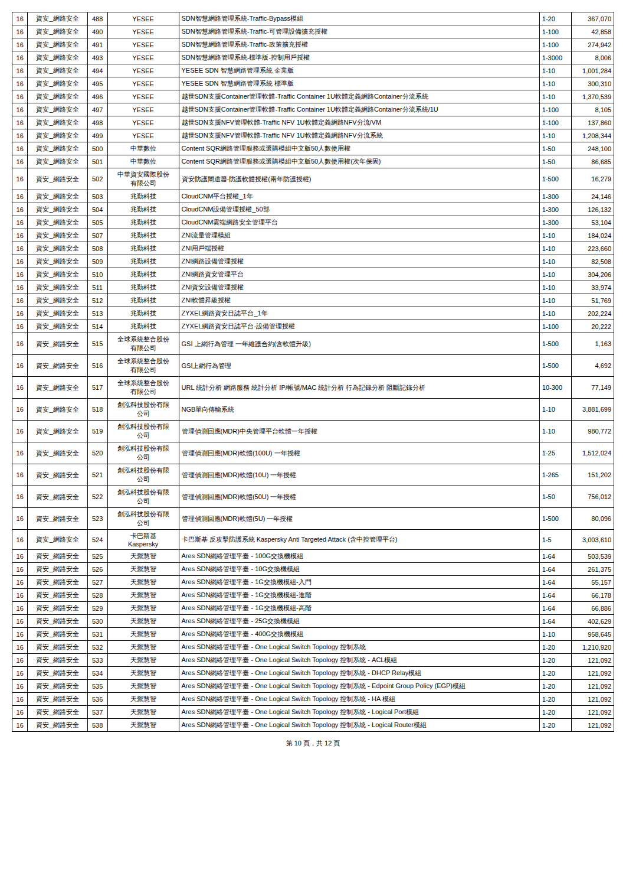| 16 | 資安_網路安全 | 488 | YESEE | SDN智慧網路管理系統-Traffic-Bypass模組 | 1-20 | 367,070 |
| 16 | 資安_網路安全 | 490 | YESEE | SDN智慧網路管理系統-Traffic-可管理設備擴充授權 | 1-100 | 42,858 |
| 16 | 資安_網路安全 | 491 | YESEE | SDN智慧網路管理系統-Traffic-政策擴充授權 | 1-100 | 274,942 |
| 16 | 資安_網路安全 | 493 | YESEE | SDN智慧網路管理系統-標準版-控制用戶授權 | 1-3000 | 8,006 |
| 16 | 資安_網路安全 | 494 | YESEE | YESEE SDN 智慧網路管理系統 企業版 | 1-10 | 1,001,284 |
| 16 | 資安_網路安全 | 495 | YESEE | YESEE SDN 智慧網路管理系統 標準版 | 1-10 | 300,310 |
| 16 | 資安_網路安全 | 496 | YESEE | 越世SDN支援Container管理軟體-Traffic Container 1U軟體定義網路Container分流系統 | 1-10 | 1,370,539 |
| 16 | 資安_網路安全 | 497 | YESEE | 越世SDN支援Container管理軟體-Traffic Container 1U軟體定義網路Container分流系統/1U | 1-100 | 8,105 |
| 16 | 資安_網路安全 | 498 | YESEE | 越世SDN支援NFV管理軟體-Traffic NFV 1U軟體定義網路NFV分流/VM | 1-100 | 137,860 |
| 16 | 資安_網路安全 | 499 | YESEE | 越世SDN支援NFV管理軟體-Traffic NFV 1U軟體定義網路NFV分流系統 | 1-10 | 1,208,344 |
| 16 | 資安_網路安全 | 500 | 中華數位 | Content SQR網路管理服務或選購模組中文版50人數使用權 | 1-50 | 248,100 |
| 16 | 資安_網路安全 | 501 | 中華數位 | Content SQR網路管理服務或選購模組中文版50人數使用權(次年保固) | 1-50 | 86,685 |
| 16 | 資安_網路安全 | 502 | 中華資安國際股份 有限公司 | 資安防護閘道器-防護軟體授權(兩年防護授權) | 1-500 | 16,279 |
| 16 | 資安_網路安全 | 503 | 兆勤科技 | CloudCNM平台授權_1年 | 1-300 | 24,146 |
| 16 | 資安_網路安全 | 504 | 兆勤科技 | CloudCNM設備管理授權_50部 | 1-300 | 126,132 |
| 16 | 資安_網路安全 | 505 | 兆勤科技 | CloudCNM雲端網路安全管理平台 | 1-300 | 53,104 |
| 16 | 資安_網路安全 | 507 | 兆勤科技 | ZNI流量管理模組 | 1-10 | 184,024 |
| 16 | 資安_網路安全 | 508 | 兆勤科技 | ZNI用戶端授權 | 1-10 | 223,660 |
| 16 | 資安_網路安全 | 509 | 兆勤科技 | ZNI網路設備管理授權 | 1-10 | 82,508 |
| 16 | 資安_網路安全 | 510 | 兆勤科技 | ZNI網路資安管理平台 | 1-10 | 304,206 |
| 16 | 資安_網路安全 | 511 | 兆勤科技 | ZNI資安設備管理授權 | 1-10 | 33,974 |
| 16 | 資安_網路安全 | 512 | 兆勤科技 | ZNI軟體昇級授權 | 1-10 | 51,769 |
| 16 | 資安_網路安全 | 513 | 兆勤科技 | ZYXEL網路資安日誌平台_1年 | 1-10 | 202,224 |
| 16 | 資安_網路安全 | 514 | 兆勤科技 | ZYXEL網路資安日誌平台-設備管理授權 | 1-100 | 20,222 |
| 16 | 資安_網路安全 | 515 | 全球系統整合股份 有限公司 | GSI 上網行為管理 一年維護合約(含軟體升級) | 1-500 | 1,163 |
| 16 | 資安_網路安全 | 516 | 全球系統整合股份 有限公司 | GSI上網行為管理 | 1-500 | 4,692 |
| 16 | 資安_網路安全 | 517 | 全球系統整合股份 有限公司 | URL 統計分析 網路服務 統計分析 IP/帳號/MAC 統計分析 行為記錄分析 阻斷記錄分析 | 10-300 | 77,149 |
| 16 | 資安_網路安全 | 518 | 創泓科技股份有限 公司 | NGB單向傳輸系統 | 1-10 | 3,881,699 |
| 16 | 資安_網路安全 | 519 | 創泓科技股份有限 公司 | 管理偵測回應(MDR)中央管理平台軟體一年授權 | 1-10 | 980,772 |
| 16 | 資安_網路安全 | 520 | 創泓科技股份有限 公司 | 管理偵測回應(MDR)軟體(100U) 一年授權 | 1-25 | 1,512,024 |
| 16 | 資安_網路安全 | 521 | 創泓科技股份有限 公司 | 管理偵測回應(MDR)軟體(10U) 一年授權 | 1-265 | 151,202 |
| 16 | 資安_網路安全 | 522 | 創泓科技股份有限 公司 | 管理偵測回應(MDR)軟體(50U) 一年授權 | 1-50 | 756,012 |
| 16 | 資安_網路安全 | 523 | 創泓科技股份有限 公司 | 管理偵測回應(MDR)軟體(5U) 一年授權 | 1-500 | 80,096 |
| 16 | 資安_網路安全 | 524 | 卡巴斯基 Kaspersky | 卡巴斯基 反攻擊防護系統 Kaspersky Anti Targeted Attack (含中控管理平台) | 1-5 | 3,003,610 |
| 16 | 資安_網路安全 | 525 | 天禦慧智 | Ares SDN網絡管理平臺 - 100G交換機模組 | 1-64 | 503,539 |
| 16 | 資安_網路安全 | 526 | 天禦慧智 | Ares SDN網絡管理平臺 - 10G交換機模組 | 1-64 | 261,375 |
| 16 | 資安_網路安全 | 527 | 天禦慧智 | Ares SDN網絡管理平臺 - 1G交換機模組-入門 | 1-64 | 55,157 |
| 16 | 資安_網路安全 | 528 | 天禦慧智 | Ares SDN網絡管理平臺 - 1G交換機模組-進階 | 1-64 | 66,178 |
| 16 | 資安_網路安全 | 529 | 天禦慧智 | Ares SDN網絡管理平臺 - 1G交換機模組-高階 | 1-64 | 66,886 |
| 16 | 資安_網路安全 | 530 | 天禦慧智 | Ares SDN網絡管理平臺 - 25G交換機模組 | 1-64 | 402,629 |
| 16 | 資安_網路安全 | 531 | 天禦慧智 | Ares SDN網絡管理平臺 - 400G交換機模組 | 1-10 | 958,645 |
| 16 | 資安_網路安全 | 532 | 天禦慧智 | Ares SDN網絡管理平臺 - One Logical Switch Topology 控制系統 | 1-20 | 1,210,920 |
| 16 | 資安_網路安全 | 533 | 天禦慧智 | Ares SDN網絡管理平臺 - One Logical Switch Topology 控制系統 - ACL模組 | 1-20 | 121,092 |
| 16 | 資安_網路安全 | 534 | 天禦慧智 | Ares SDN網絡管理平臺 - One Logical Switch Topology 控制系統 - DHCP Relay模組 | 1-20 | 121,092 |
| 16 | 資安_網路安全 | 535 | 天禦慧智 | Ares SDN網絡管理平臺 - One Logical Switch Topology 控制系統 - Edpoint Group Policy (EGP)模組 | 1-20 | 121,092 |
| 16 | 資安_網路安全 | 536 | 天禦慧智 | Ares SDN網絡管理平臺 - One Logical Switch Topology 控制系統 - HA 模組 | 1-20 | 121,092 |
| 16 | 資安_網路安全 | 537 | 天禦慧智 | Ares SDN網絡管理平臺 - One Logical Switch Topology 控制系統 - Logical Port模組 | 1-20 | 121,092 |
| 16 | 資安_網路安全 | 538 | 天禦慧智 | Ares SDN網絡管理平臺 - One Logical Switch Topology 控制系統 - Logical Router模組 | 1-20 | 121,092 |
第 10 頁，共 12 頁